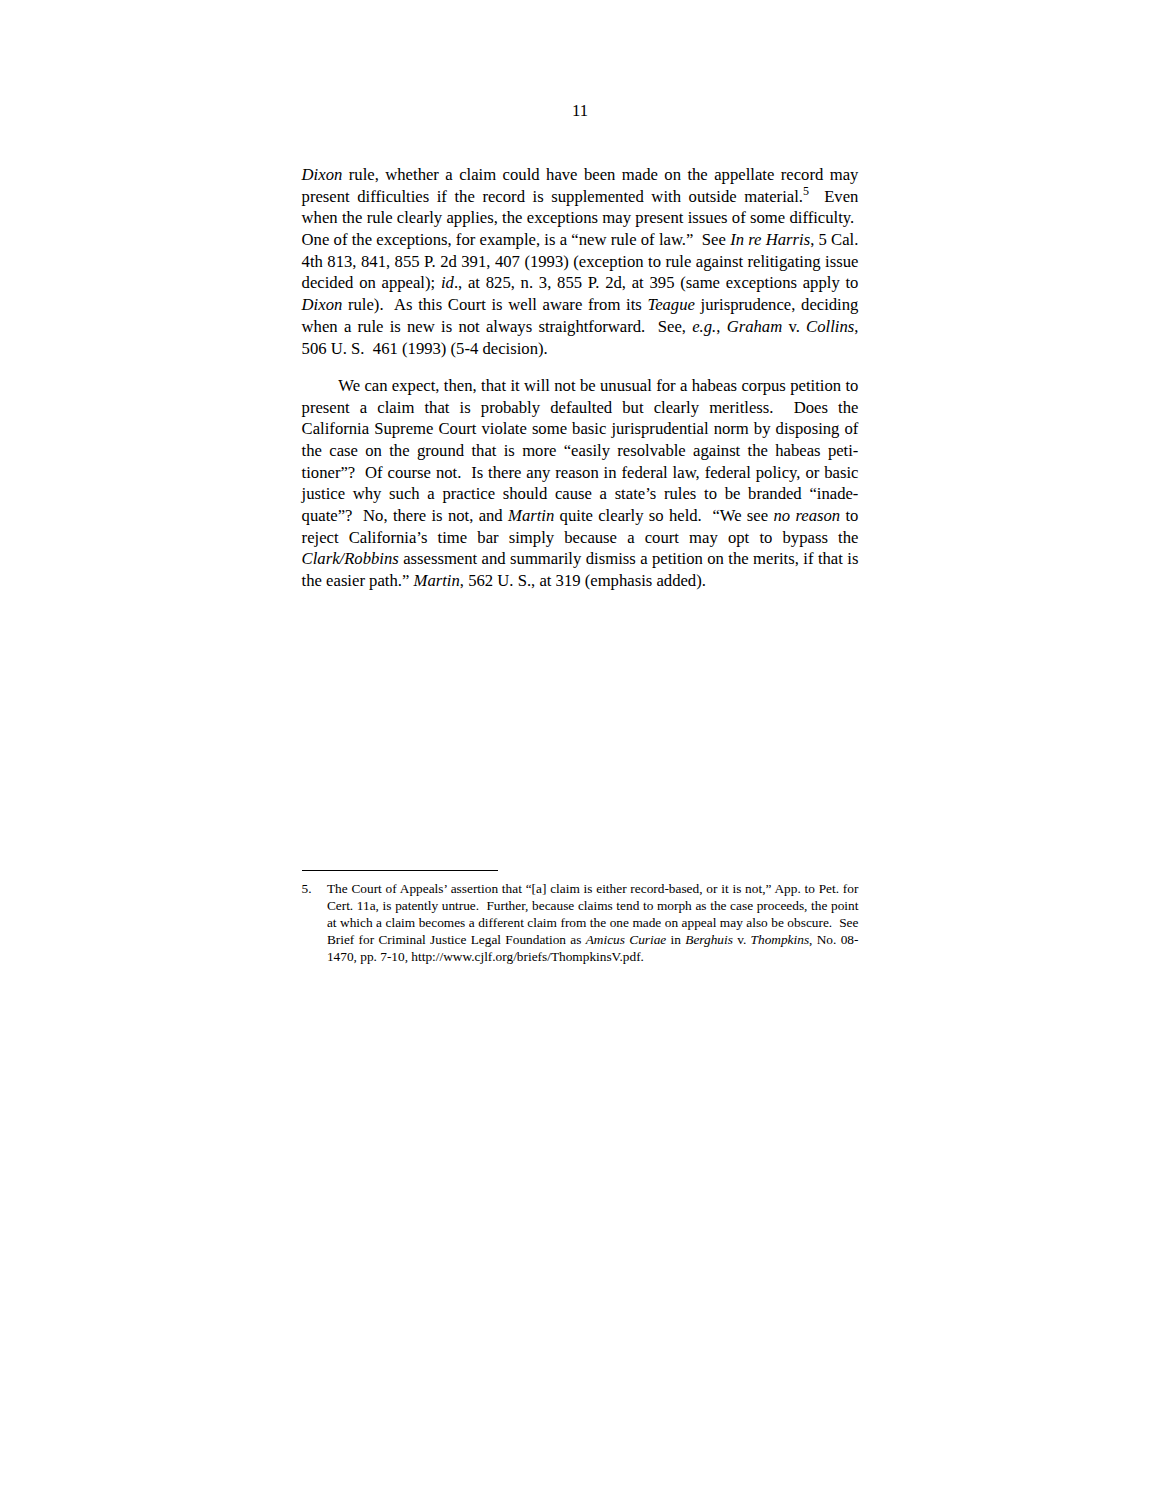11
Dixon rule, whether a claim could have been made on the appellate record may present difficulties if the record is supplemented with outside material.5 Even when the rule clearly applies, the exceptions may present issues of some difficulty. One of the exceptions, for example, is a “new rule of law.” See In re Harris, 5 Cal. 4th 813, 841, 855 P. 2d 391, 407 (1993) (exception to rule against relitigating issue decided on appeal); id., at 825, n. 3, 855 P. 2d, at 395 (same exceptions apply to Dixon rule). As this Court is well aware from its Teague jurisprudence, deciding when a rule is new is not always straightforward. See, e.g., Graham v. Collins, 506 U. S. 461 (1993) (5-4 decision).
We can expect, then, that it will not be unusual for a habeas corpus petition to present a claim that is probably defaulted but clearly meritless. Does the California Supreme Court violate some basic jurisprudential norm by disposing of the case on the ground that is more “easily resolvable against the habeas petitioner”? Of course not. Is there any reason in federal law, federal policy, or basic justice why such a practice should cause a state’s rules to be branded “inadequate”? No, there is not, and Martin quite clearly so held. “We see no reason to reject California’s time bar simply because a court may opt to bypass the Clark/Robbins assessment and summarily dismiss a petition on the merits, if that is the easier path.” Martin, 562 U. S., at 319 (emphasis added).
5.
The Court of Appeals’ assertion that “[a] claim is either record-based, or it is not,” App. to Pet. for Cert. 11a, is patently untrue. Further, because claims tend to morph as the case proceeds, the point at which a claim becomes a different claim from the one made on appeal may also be obscure. See Brief for Criminal Justice Legal Foundation as Amicus Curiae in Berghuis v. Thompkins, No. 08-1470, pp. 7-10, http://www.cjlf.org/briefs/ThompkinsV.pdf.